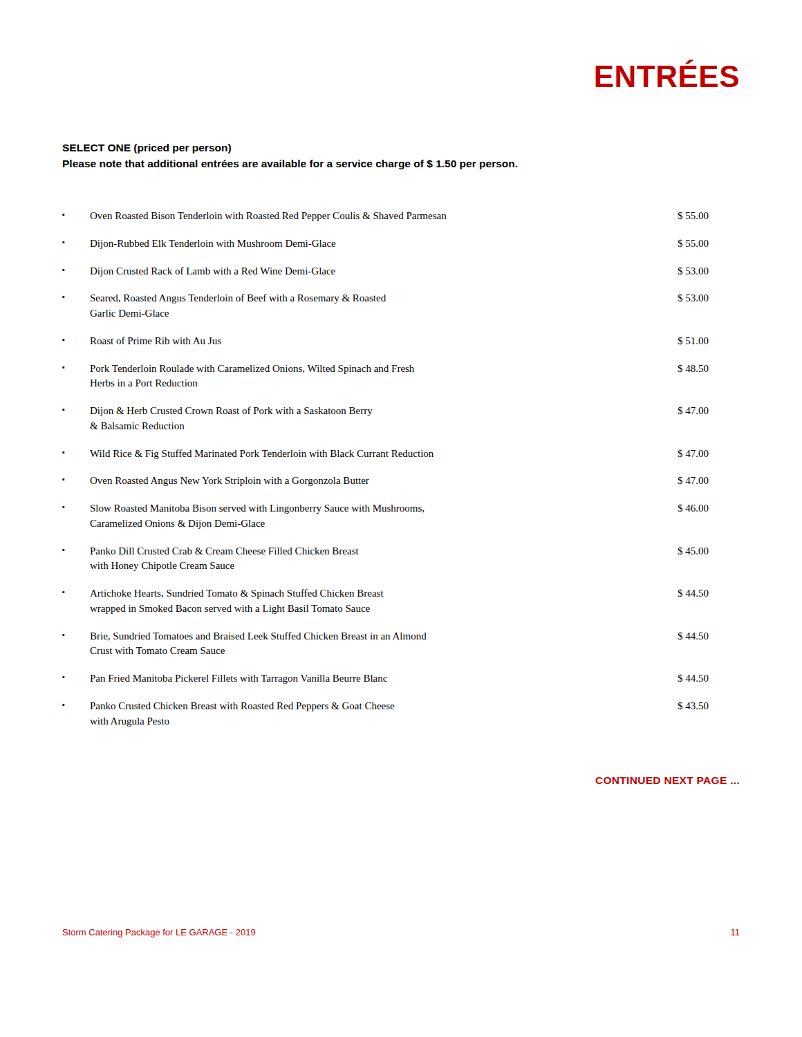ENTRÉES
SELECT ONE (priced per person)
Please note that additional entrées are available for a service charge of $ 1.50 per person.
| ▪ | Oven Roasted Bison Tenderloin with Roasted Red Pepper Coulis & Shaved Parmesan | $ 55.00 |
| ▪ | Dijon-Rubbed Elk Tenderloin with Mushroom Demi-Glace | $ 55.00 |
| ▪ | Dijon Crusted Rack of Lamb with a Red Wine Demi-Glace | $ 53.00 |
| ▪ | Seared, Roasted Angus Tenderloin of Beef with a Rosemary & Roasted Garlic Demi-Glace | $ 53.00 |
| ▪ | Roast of Prime Rib with Au Jus | $ 51.00 |
| ▪ | Pork Tenderloin Roulade with Caramelized Onions, Wilted Spinach and Fresh Herbs in a Port Reduction | $ 48.50 |
| ▪ | Dijon & Herb Crusted Crown Roast of Pork with a Saskatoon Berry & Balsamic Reduction | $ 47.00 |
| ▪ | Wild Rice & Fig Stuffed Marinated Pork Tenderloin with Black Currant Reduction | $ 47.00 |
| ▪ | Oven Roasted Angus New York Striploin with a Gorgonzola Butter | $ 47.00 |
| ▪ | Slow Roasted Manitoba Bison served with Lingonberry Sauce with Mushrooms, Caramelized Onions & Dijon Demi-Glace | $ 46.00 |
| ▪ | Panko Dill Crusted Crab & Cream Cheese Filled Chicken Breast with Honey Chipotle Cream Sauce | $ 45.00 |
| ▪ | Artichoke Hearts, Sundried Tomato & Spinach Stuffed Chicken Breast wrapped in Smoked Bacon served with a Light Basil Tomato Sauce | $ 44.50 |
| ▪ | Brie, Sundried Tomatoes and Braised Leek Stuffed Chicken Breast in an Almond Crust with Tomato Cream Sauce | $ 44.50 |
| ▪ | Pan Fried Manitoba Pickerel Fillets with Tarragon Vanilla Beurre Blanc | $ 44.50 |
| ▪ | Panko Crusted Chicken Breast with Roasted Red Peppers & Goat Cheese with Arugula Pesto | $ 43.50 |
CONTINUED NEXT PAGE ...
Storm Catering Package for LE GARAGE - 2019 11